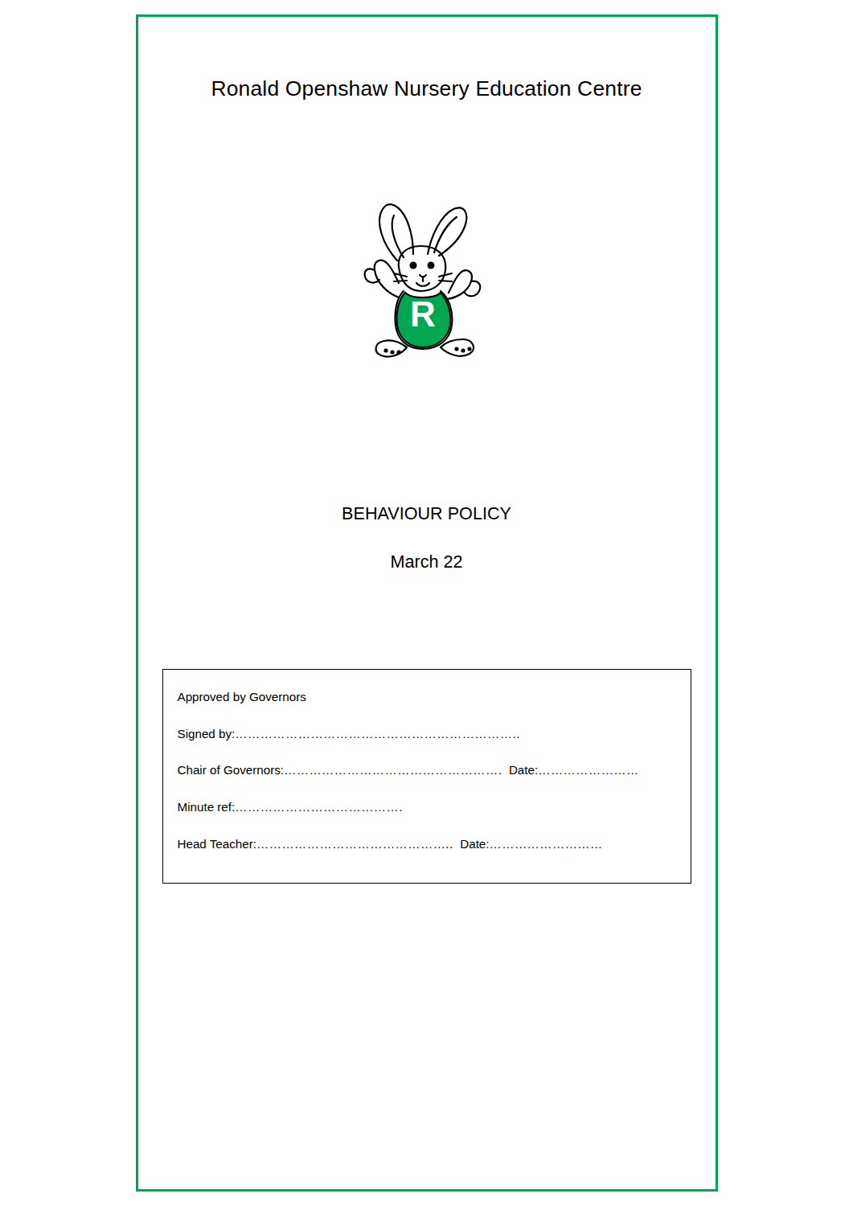Ronald Openshaw Nursery Education Centre
R
BEHAVIOUR POLICY
March 22
Approved by Governors
Signed by:…………………………………………………………..
Chair of Governors:……………………………………………. Date:……………………
Minute ref:………………………………….
Head Teacher:……………………………………….. Date:………………………